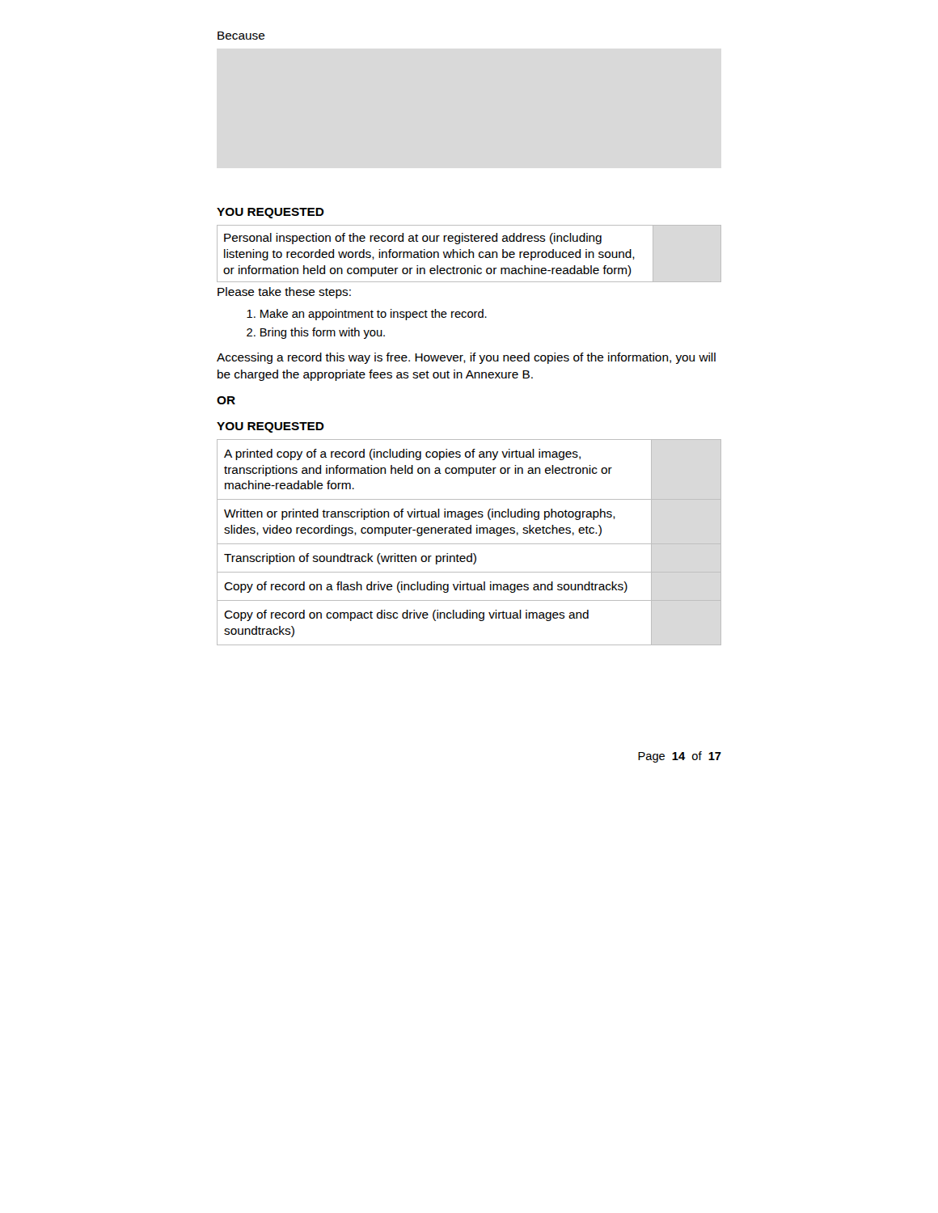Because
YOU REQUESTED
| Personal inspection of the record at our registered address (including listening to recorded words, information which can be reproduced in sound, or information held on computer or in electronic or machine-readable form) | |
Please take these steps:
Make an appointment to inspect the record.
Bring this form with you.
Accessing a record this way is free. However, if you need copies of the information, you will be charged the appropriate fees as set out in Annexure B.
OR
YOU REQUESTED
| A printed copy of a record (including copies of any virtual images, transcriptions and information held on a computer or in an electronic or machine-readable form. | |
| Written or printed transcription of virtual images (including photographs, slides, video recordings, computer-generated images, sketches, etc.) | |
| Transcription of soundtrack (written or printed) | |
| Copy of record on a flash drive (including virtual images and soundtracks) | |
| Copy of record on compact disc drive (including virtual images and soundtracks) | |
Page 14 of 17